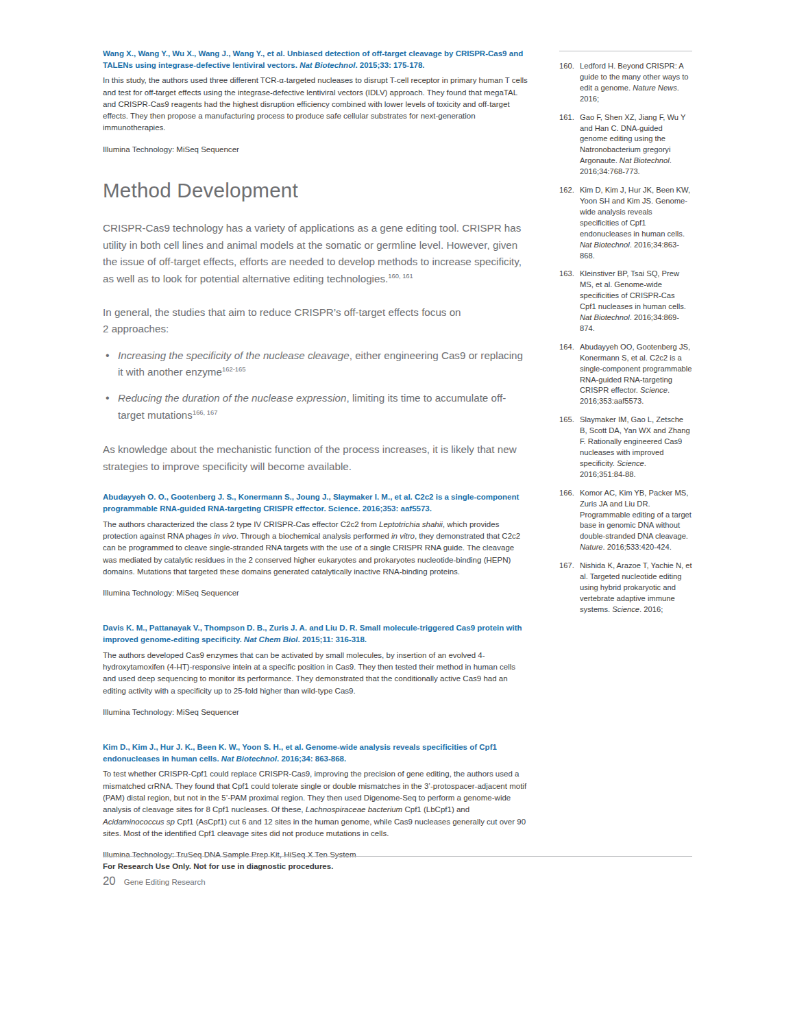Wang X., Wang Y., Wu X., Wang J., Wang Y., et al. Unbiased detection of off-target cleavage by CRISPR-Cas9 and TALENs using integrase-defective lentiviral vectors. Nat Biotechnol. 2015;33: 175-178.
In this study, the authors used three different TCR-α-targeted nucleases to disrupt T-cell receptor in primary human T cells and test for off-target effects using the integrase-defective lentiviral vectors (IDLV) approach. They found that megaTAL and CRISPR-Cas9 reagents had the highest disruption efficiency combined with lower levels of toxicity and off-target effects. They then propose a manufacturing process to produce safe cellular substrates for next-generation immunotherapies.
Illumina Technology: MiSeq Sequencer
Method Development
CRISPR-Cas9 technology has a variety of applications as a gene editing tool. CRISPR has utility in both cell lines and animal models at the somatic or germline level. However, given the issue of off-target effects, efforts are needed to develop methods to increase specificity, as well as to look for potential alternative editing technologies.160, 161
In general, the studies that aim to reduce CRISPR’s off-target effects focus on
2 approaches:
Increasing the specificity of the nuclease cleavage, either engineering Cas9 or replacing it with another enzyme162-165
Reducing the duration of the nuclease expression, limiting its time to accumulate off-target mutations166, 167
As knowledge about the mechanistic function of the process increases, it is likely that new strategies to improve specificity will become available.
Abudayyeh O. O., Gootenberg J. S., Konermann S., Joung J., Slaymaker I. M., et al. C2c2 is a single-component programmable RNA-guided RNA-targeting CRISPR effector. Science. 2016;353: aaf5573.
The authors characterized the class 2 type IV CRISPR-Cas effector C2c2 from Leptotrichia shahii, which provides protection against RNA phages in vivo. Through a biochemical analysis performed in vitro, they demonstrated that C2c2 can be programmed to cleave single-stranded RNA targets with the use of a single CRISPR RNA guide. The cleavage was mediated by catalytic residues in the 2 conserved higher eukaryotes and prokaryotes nucleotide-binding (HEPN) domains. Mutations that targeted these domains generated catalytically inactive RNA-binding proteins.
Illumina Technology: MiSeq Sequencer
Davis K. M., Pattanayak V., Thompson D. B., Zuris J. A. and Liu D. R. Small molecule-triggered Cas9 protein with improved genome-editing specificity. Nat Chem Biol. 2015;11: 316-318.
The authors developed Cas9 enzymes that can be activated by small molecules, by insertion of an evolved 4-hydroxytamoxifen (4-HT)-responsive intein at a specific position in Cas9. They then tested their method in human cells and used deep sequencing to monitor its performance. They demonstrated that the conditionally active Cas9 had an editing activity with a specificity up to 25-fold higher than wild-type Cas9.
Illumina Technology: MiSeq Sequencer
Kim D., Kim J., Hur J. K., Been K. W., Yoon S. H., et al. Genome-wide analysis reveals specificities of Cpf1 endonucleases in human cells. Nat Biotechnol. 2016;34: 863-868.
To test whether CRISPR-Cpf1 could replace CRISPR-Cas9, improving the precision of gene editing, the authors used a mismatched crRNA. They found that Cpf1 could tolerate single or double mismatches in the 3’-protospacer-adjacent motif (PAM) distal region, but not in the 5’-PAM proximal region. They then used Digenome-Seq to perform a genome-wide analysis of cleavage sites for 8 Cpf1 nucleases. Of these, Lachnospiraceae bacterium Cpf1 (LbCpf1) and Acidaminococcus sp Cpf1 (AsCpf1) cut 6 and 12 sites in the human genome, while Cas9 nucleases generally cut over 90 sites. Most of the identified Cpf1 cleavage sites did not produce mutations in cells.
Illumina Technology: TruSeq DNA Sample Prep Kit, HiSeq X Ten System
Ledford H. Beyond CRISPR: A guide to the many other ways to edit a genome. Nature News. 2016;
Gao F, Shen XZ, Jiang F, Wu Y and Han C. DNA-guided genome editing using the Natronobacterium gregoryi Argonaute. Nat Biotechnol. 2016;34:768-773.
Kim D, Kim J, Hur JK, Been KW, Yoon SH and Kim JS. Genome-wide analysis reveals specificities of Cpf1 endonucleases in human cells. Nat Biotechnol. 2016;34:863-868.
Kleinstiver BP, Tsai SQ, Prew MS, et al. Genome-wide specificities of CRISPR-Cas Cpf1 nucleases in human cells. Nat Biotechnol. 2016;34:869-874.
Abudayyeh OO, Gootenberg JS, Konermann S, et al. C2c2 is a single-component programmable RNA-guided RNA-targeting CRISPR effector. Science. 2016;353:aaf5573.
Slaymaker IM, Gao L, Zetsche B, Scott DA, Yan WX and Zhang F. Rationally engineered Cas9 nucleases with improved specificity. Science. 2016;351:84-88.
Komor AC, Kim YB, Packer MS, Zuris JA and Liu DR. Programmable editing of a target base in genomic DNA without double-stranded DNA cleavage. Nature. 2016;533:420-424.
Nishida K, Arazoe T, Yachie N, et al. Targeted nucleotide editing using hybrid prokaryotic and vertebrate adaptive immune systems. Science. 2016;
For Research Use Only. Not for use in diagnostic procedures.
20 Gene Editing Research